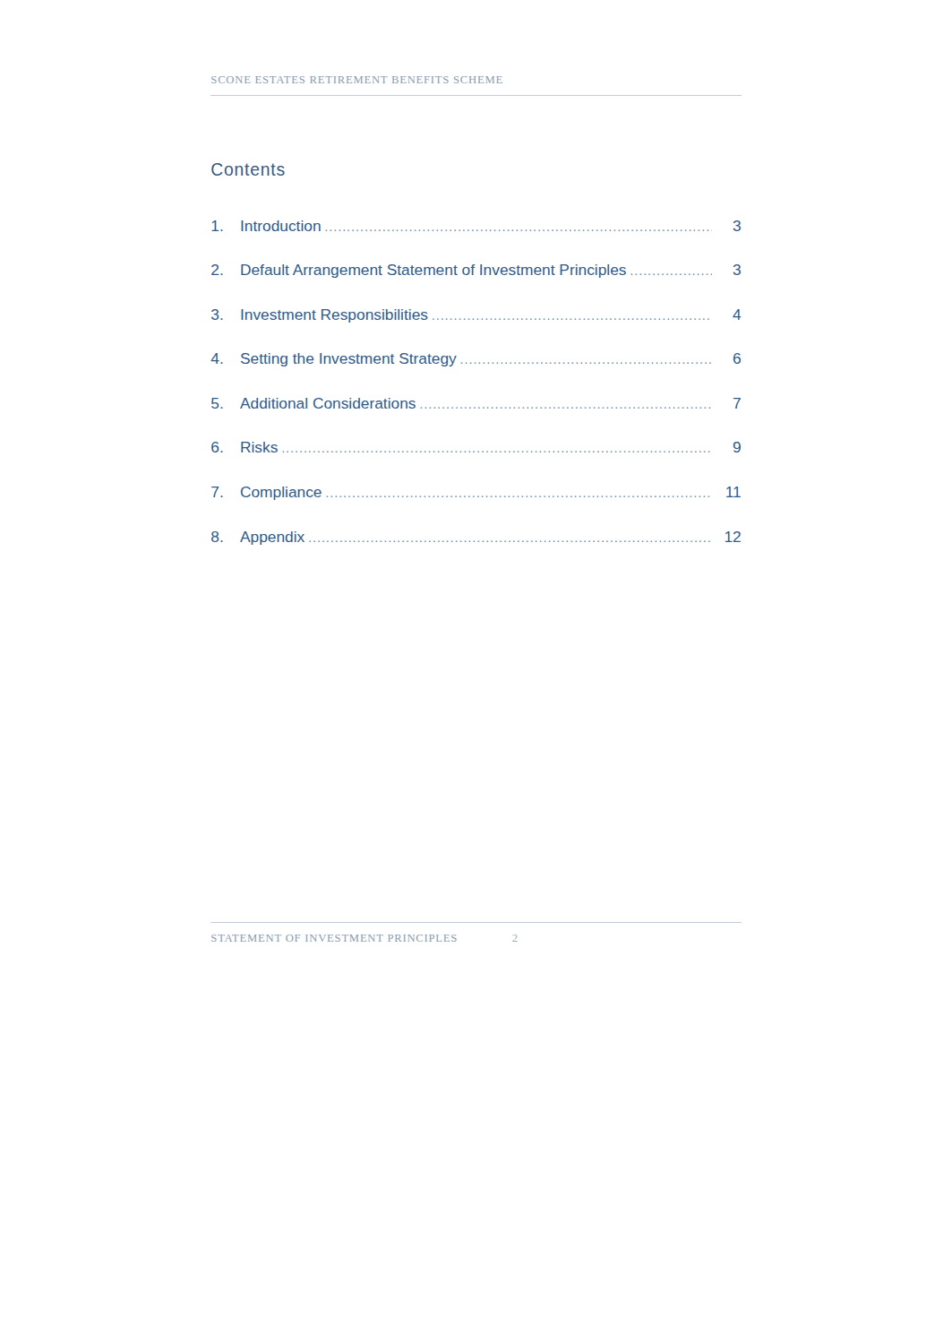Scone Estates Retirement Benefits Scheme
Contents
1. Introduction .................................................................................................. 3
2. Default Arrangement Statement of Investment Principles ..................... 3
3. Investment Responsibilities ......................................................................... 4
4. Setting the Investment Strategy .................................................................... 6
5. Additional Considerations ........................................................................... 7
6. Risks ................................................................................................................. 9
7. Compliance ................................................................................................. 11
8. Appendix ..................................................................................................... 12
Statement of Investment Principles 2